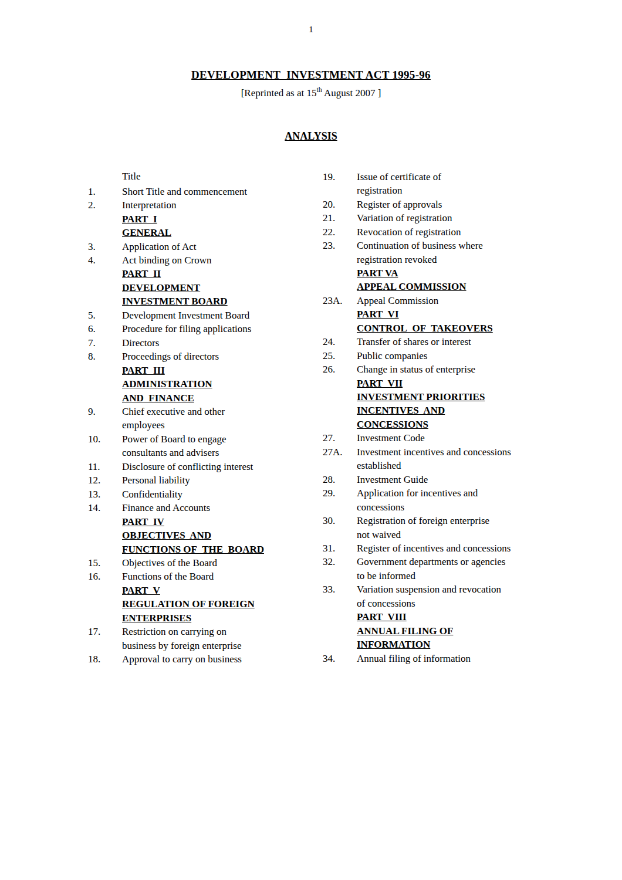1
DEVELOPMENT INVESTMENT ACT 1995-96
[Reprinted as at 15th August 2007 ]
ANALYSIS
Title
| 1. | Short Title and commencement |
| 2. | Interpretation |
| | PART I |
| | GENERAL |
| 3. | Application of Act |
| 4. | Act binding on Crown |
| | PART II |
| | DEVELOPMENT |
| | INVESTMENT BOARD |
| 5. | Development Investment Board |
| 6. | Procedure for filing applications |
| 7. | Directors |
| 8. | Proceedings of directors |
| | PART III |
| | ADMINISTRATION |
| | AND FINANCE |
| 9. | Chief executive and other employees |
| 10. | Power of Board to engage consultants and advisers |
| 11. | Disclosure of conflicting interest |
| 12. | Personal liability |
| 13. | Confidentiality |
| 14. | Finance and Accounts |
| | PART IV |
| | OBJECTIVES AND |
| | FUNCTIONS OF THE BOARD |
| 15. | Objectives of the Board |
| 16. | Functions of the Board |
| | PART V |
| | REGULATION OF FOREIGN |
| | ENTERPRISES |
| 17. | Restriction on carrying on business by foreign enterprise |
| 18. | Approval to carry on business |
| 19. | Issue of certificate of registration |
| 20. | Register of approvals |
| 21. | Variation of registration |
| 22. | Revocation of registration |
| 23. | Continuation of business where registration revoked |
| | PART VA |
| | APPEAL COMMISSION |
| 23A. | Appeal Commission |
| | PART VI |
| | CONTROL OF TAKEOVERS |
| 24. | Transfer of shares or interest |
| 25. | Public companies |
| 26. | Change in status of enterprise |
| | PART VII |
| | INVESTMENT PRIORITIES |
| | INCENTIVES AND |
| | CONCESSIONS |
| 27. | Investment Code |
| 27A. | Investment incentives and concessions established |
| 28. | Investment Guide |
| 29. | Application for incentives and concessions |
| 30. | Registration of foreign enterprise not waived |
| 31. | Register of incentives and concessions |
| 32. | Government departments or agencies to be informed |
| 33. | Variation suspension and revocation of concessions |
| | PART VIII |
| | ANNUAL FILING OF |
| | INFORMATION |
| 34. | Annual filing of information |